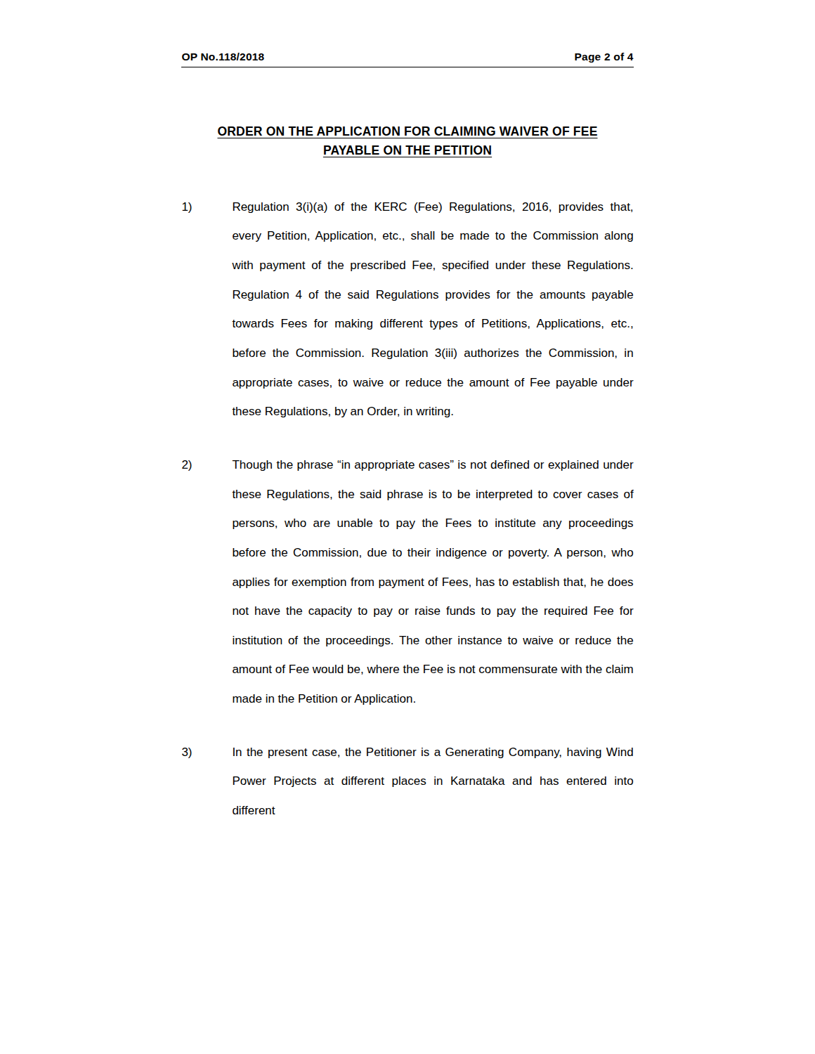OP No.118/2018
Page 2 of 4
ORDER ON THE APPLICATION FOR CLAIMING WAIVER OF FEE PAYABLE ON THE PETITION
1) Regulation 3(i)(a) of the KERC (Fee) Regulations, 2016, provides that, every Petition, Application, etc., shall be made to the Commission along with payment of the prescribed Fee, specified under these Regulations. Regulation 4 of the said Regulations provides for the amounts payable towards Fees for making different types of Petitions, Applications, etc., before the Commission. Regulation 3(iii) authorizes the Commission, in appropriate cases, to waive or reduce the amount of Fee payable under these Regulations, by an Order, in writing.
2) Though the phrase “in appropriate cases” is not defined or explained under these Regulations, the said phrase is to be interpreted to cover cases of persons, who are unable to pay the Fees to institute any proceedings before the Commission, due to their indigence or poverty. A person, who applies for exemption from payment of Fees, has to establish that, he does not have the capacity to pay or raise funds to pay the required Fee for institution of the proceedings. The other instance to waive or reduce the amount of Fee would be, where the Fee is not commensurate with the claim made in the Petition or Application.
3) In the present case, the Petitioner is a Generating Company, having Wind Power Projects at different places in Karnataka and has entered into different